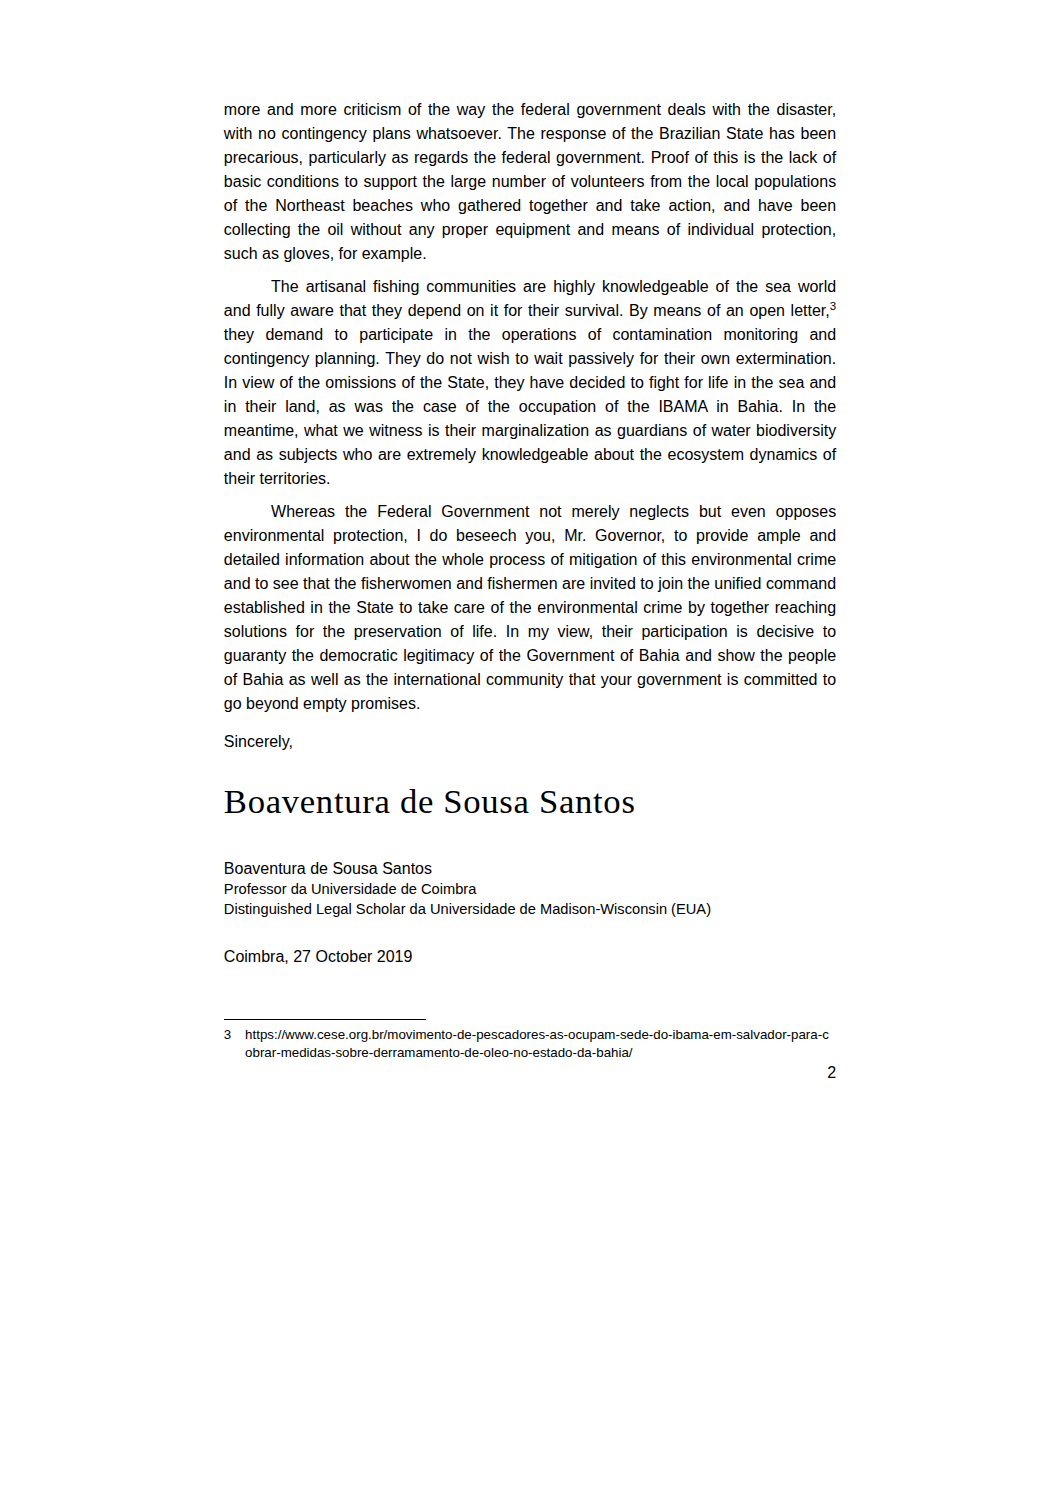more and more criticism of the way the federal government deals with the disaster, with no contingency plans whatsoever. The response of the Brazilian State has been precarious, particularly as regards the federal government. Proof of this is the lack of basic conditions to support the large number of volunteers from the local populations of the Northeast beaches who gathered together and take action, and have been collecting the oil without any proper equipment and means of individual protection, such as gloves, for example.
The artisanal fishing communities are highly knowledgeable of the sea world and fully aware that they depend on it for their survival. By means of an open letter,3 they demand to participate in the operations of contamination monitoring and contingency planning. They do not wish to wait passively for their own extermination. In view of the omissions of the State, they have decided to fight for life in the sea and in their land, as was the case of the occupation of the IBAMA in Bahia. In the meantime, what we witness is their marginalization as guardians of water biodiversity and as subjects who are extremely knowledgeable about the ecosystem dynamics of their territories.
Whereas the Federal Government not merely neglects but even opposes environmental protection, I do beseech you, Mr. Governor, to provide ample and detailed information about the whole process of mitigation of this environmental crime and to see that the fisherwomen and fishermen are invited to join the unified command established in the State to take care of the environmental crime by together reaching solutions for the preservation of life. In my view, their participation is decisive to guaranty the democratic legitimacy of the Government of Bahia and show the people of Bahia as well as the international community that your government is committed to go beyond empty promises.
Sincerely,
Boaventura de Sousa Santos
Boaventura de Sousa Santos
Professor da Universidade de Coimbra
Distinguished Legal Scholar da Universidade de Madison-Wisconsin (EUA)
Coimbra, 27 October 2019
3 https://www.cese.org.br/movimento-de-pescadores-as-ocupam-sede-do-ibama-em-salvador-para-cobrar-medidas-sobre-derramamento-de-oleo-no-estado-da-bahia/
2